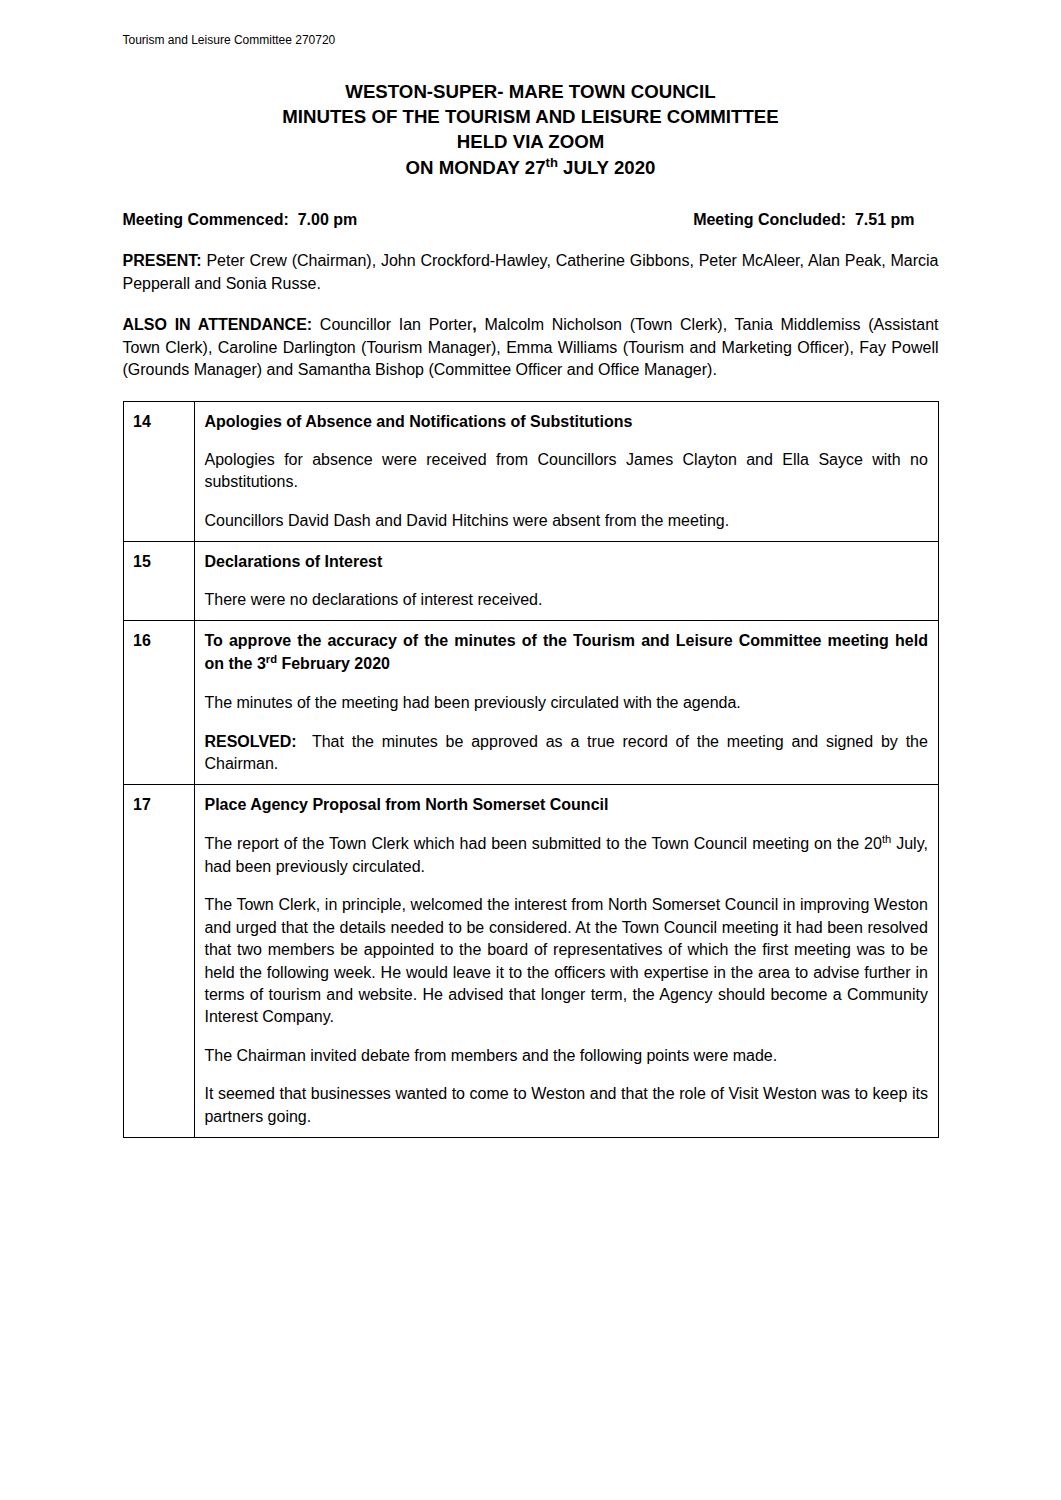Tourism and Leisure Committee 270720
WESTON-SUPER- MARE TOWN COUNCIL
MINUTES OF THE TOURISM AND LEISURE COMMITTEE
HELD VIA ZOOM
ON MONDAY 27th JULY 2020
Meeting Commenced: 7.00 pm Meeting Concluded: 7.51 pm
PRESENT: Peter Crew (Chairman), John Crockford-Hawley, Catherine Gibbons, Peter McAleer, Alan Peak, Marcia Pepperall and Sonia Russe.
ALSO IN ATTENDANCE: Councillor Ian Porter, Malcolm Nicholson (Town Clerk), Tania Middlemiss (Assistant Town Clerk), Caroline Darlington (Tourism Manager), Emma Williams (Tourism and Marketing Officer), Fay Powell (Grounds Manager) and Samantha Bishop (Committee Officer and Office Manager).
| 14 | Apologies of Absence and Notifications of Substitutions Apologies for absence were received from Councillors James Clayton and Ella Sayce with no substitutions. Councillors David Dash and David Hitchins were absent from the meeting. |
| 15 | Declarations of Interest There were no declarations of interest received. |
| 16 | To approve the accuracy of the minutes of the Tourism and Leisure Committee meeting held on the 3 rd February 2020 The minutes of the meeting had been previously circulated with the agenda. RESOLVED: That the minutes be approved as a true record of the meeting and signed by the Chairman. |
| 17 | Place Agency Proposal from North Somerset Council The report of the Town Clerk which had been submitted to the Town Council meeting on the 20 th July, had been previously circulated. The Town Clerk, in principle, welcomed the interest from North Somerset Council in improving Weston and urged that the details needed to be considered. At the Town Council meeting it had been resolved that two members be appointed to the board of representatives of which the first meeting was to be held the following week. He would leave it to the officers with expertise in the area to advise further in terms of tourism and website. He advised that longer term, the Agency should become a Community Interest Company. The Chairman invited debate from members and the following points were made. It seemed that businesses wanted to come to Weston and that the role of Visit Weston was to keep its partners going. |